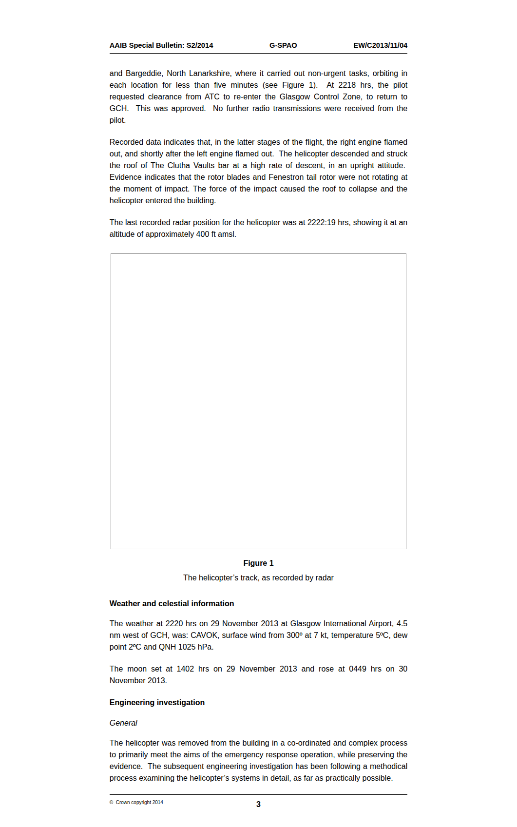AAIB Special Bulletin: S2/2014
G-SPAO
EW/C2013/11/04
and Bargeddie, North Lanarkshire, where it carried out non-urgent tasks, orbiting in each location for less than five minutes (see Figure 1). At 2218 hrs, the pilot requested clearance from ATC to re-enter the Glasgow Control Zone, to return to GCH. This was approved. No further radio transmissions were received from the pilot.
Recorded data indicates that, in the latter stages of the flight, the right engine flamed out, and shortly after the left engine flamed out. The helicopter descended and struck the roof of The Clutha Vaults bar at a high rate of descent, in an upright attitude. Evidence indicates that the rotor blades and Fenestron tail rotor were not rotating at the moment of impact. The force of the impact caused the roof to collapse and the helicopter entered the building.
The last recorded radar position for the helicopter was at 2222:19 hrs, showing it at an altitude of approximately 400 ft amsl.
Figure 1
The helicopter’s track, as recorded by radar
Weather and celestial information
The weather at 2220 hrs on 29 November 2013 at Glasgow International Airport, 4.5 nm west of GCH, was: CAVOK, surface wind from 300º at 7 kt, temperature 5ºC, dew point 2ºC and QNH 1025 hPa.
The moon set at 1402 hrs on 29 November 2013 and rose at 0449 hrs on 30 November 2013.
Engineering investigation
General
The helicopter was removed from the building in a co-ordinated and complex process to primarily meet the aims of the emergency response operation, while preserving the evidence. The subsequent engineering investigation has been following a methodical process examining the helicopter’s systems in detail, as far as practically possible.
© Crown copyright 2014
3